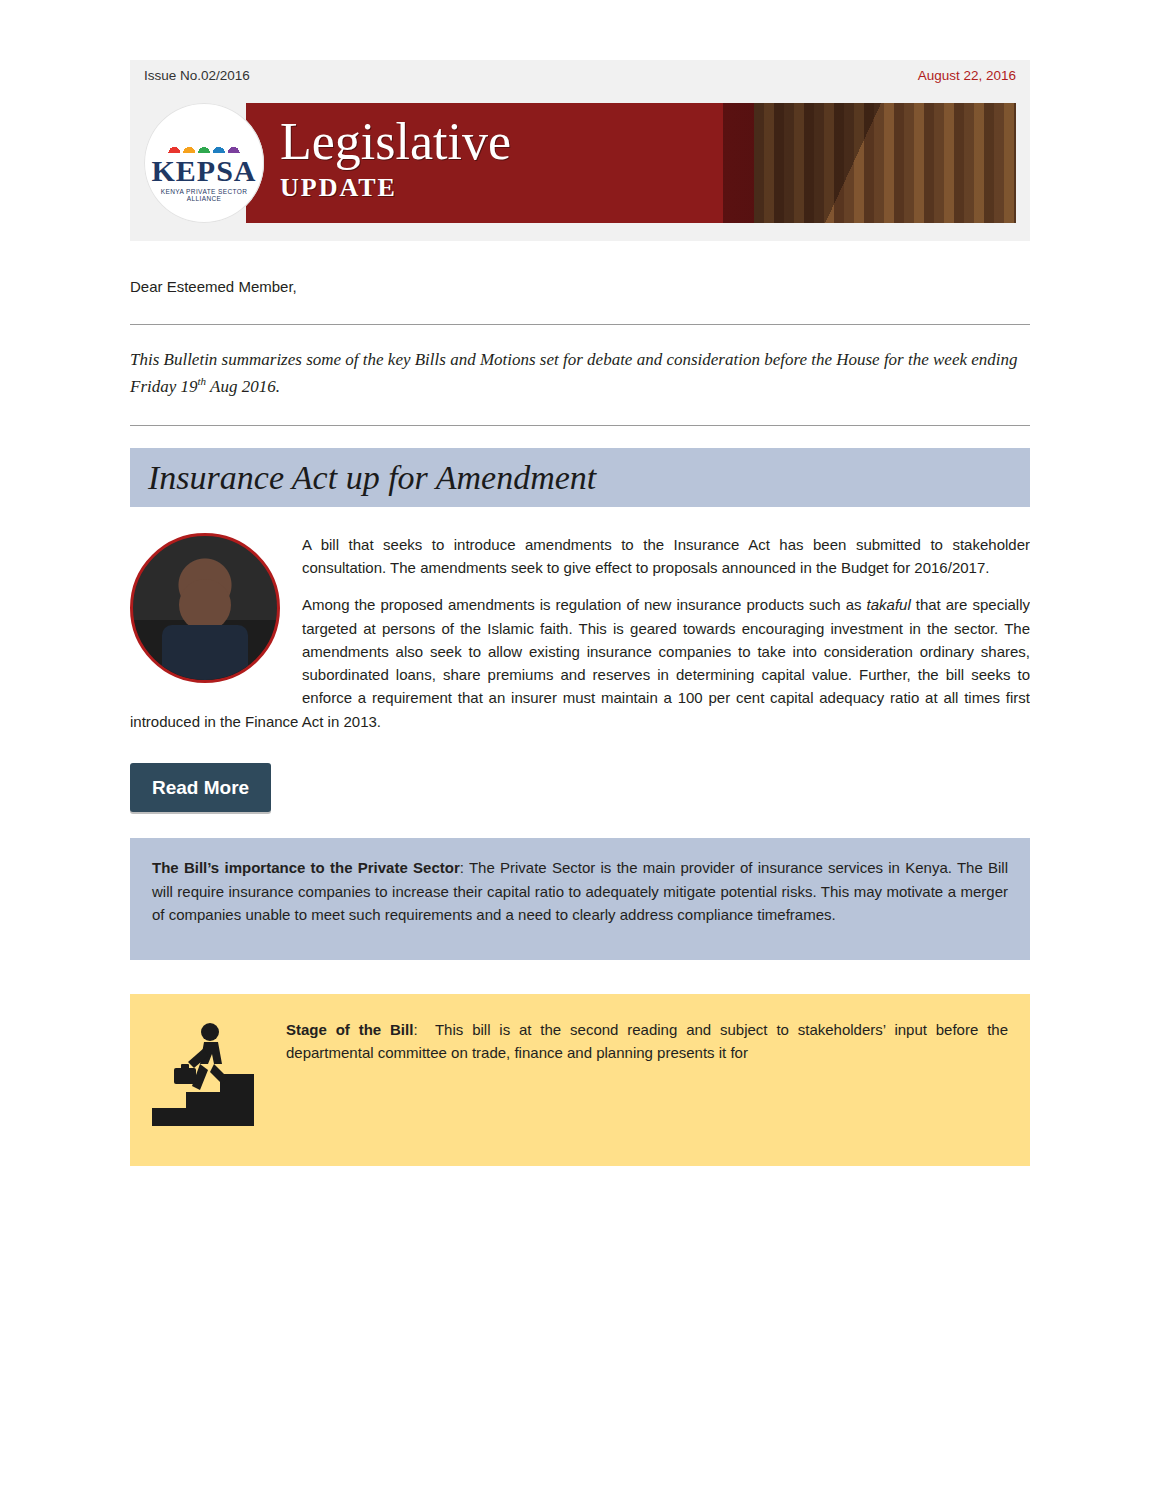Issue No.02/2016 August 22, 2016
KEPSA Kenya Private Sector Alliance
Legislative UPDATE
Dear Esteemed Member,
This Bulletin summarizes some of the key Bills and Motions set for debate and consideration before the House for the week ending Friday 19th Aug 2016.
Insurance Act up for Amendment
A bill that seeks to introduce amendments to the Insurance Act has been submitted to stakeholder consultation. The amendments seek to give effect to proposals announced in the Budget for 2016/2017.
Among the proposed amendments is regulation of new insurance products such as takaful that are specially targeted at persons of the Islamic faith. This is geared towards encouraging investment in the sector. The amendments also seek to allow existing insurance companies to take into consideration ordinary shares, subordinated loans, share premiums and reserves in determining capital value. Further, the bill seeks to enforce a requirement that an insurer must maintain a 100 per cent capital adequacy ratio at all times first introduced in the Finance Act in 2013.
Read More
The Bill’s importance to the Private Sector: The Private Sector is the main provider of insurance services in Kenya. The Bill will require insurance companies to increase their capital ratio to adequately mitigate potential risks. This may motivate a merger of companies unable to meet such requirements and a need to clearly address compliance timeframes.
Stage of the Bill: This bill is at the second reading and subject to stakeholders’ input before the departmental committee on trade, finance and planning presents it for